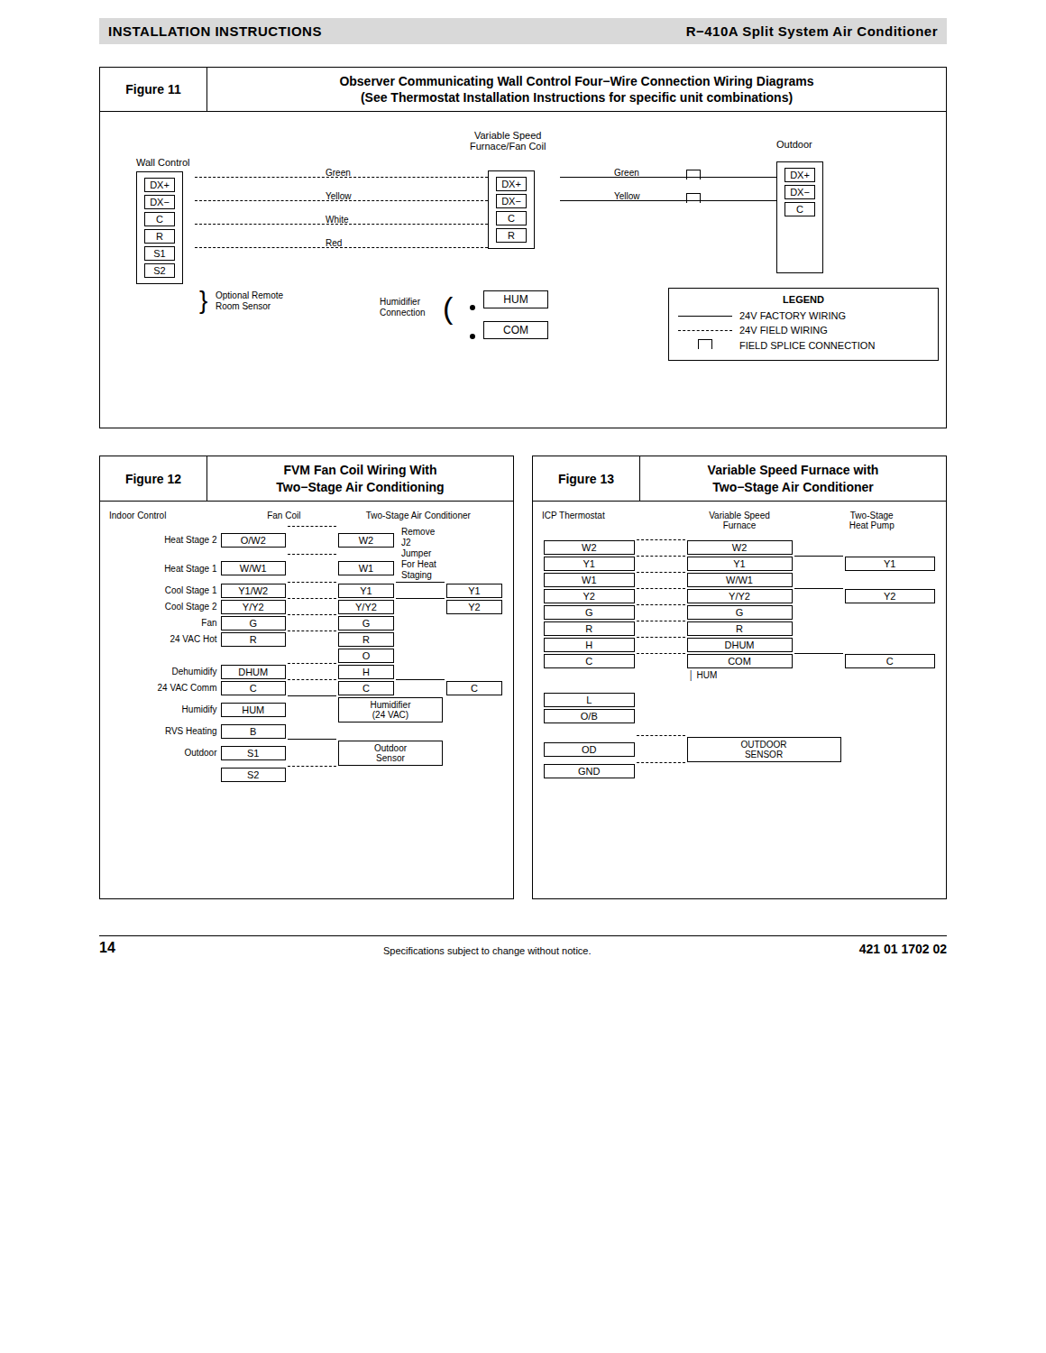INSTALLATION INSTRUCTIONS
R−410A Split System Air Conditioner
Figure 11
Observer Communicating Wall Control Four−Wire Connection Wiring Diagrams
(See Thermostat Installation Instructions for specific unit combinations)
Wall Control
DX+
DX−
C
R
S1
S2
}
Optional Remote
Room Sensor
Variable Speed
Furnace/Fan Coil
DX+
DX−
C
R
Humidifier
Connection
(
HUM
COM
Outdoor
DX+
DX−
C
Green
Yellow
White
Red
Green
Yellow
LEGEND
24V FACTORY WIRING
24V FIELD WIRING
FIELD SPLICE CONNECTION
Figure 12
FVM Fan Coil Wiring With
Two−Stage Air Conditioning
Indoor Control
Fan Coil
Two-Stage Air Conditioner
| Heat Stage 2 | O/W2 | | W2 | Remove J2 Jumper For Heat Staging | |
| Heat Stage 1 | W/W1 | | W1 | |
| Cool Stage 1 | Y1/W2 | | Y1 | | Y1 |
| Cool Stage 2 | Y/Y2 | | Y/Y2 | | Y2 |
| Fan | G | | G | | |
| 24 VAC Hot | R | | R | | |
| | | | O | | |
| Dehumidify | DHUM | | H | | |
| 24 VAC Comm | C | | C | | C |
| Humidify | HUM | | Humidifier (24 VAC) | |
| RVS Heating | B | | | | |
| Outdoor | S1 | | Outdoor Sensor | |
| | S2 | | | | |
Figure 13
Variable Speed Furnace with
Two−Stage Air Conditioner
ICP Thermostat
Variable Speed
Furnace
Two-Stage
Heat Pump
| W2 | | W2 | | |
| Y1 | | Y1 | | Y1 |
| W1 | | W/W1 | | |
| Y2 | | Y/Y2 | | Y2 |
| G | | G | | |
| R | | R | | |
| H | | DHUM | | |
| C | | COM | | C |
| | | │ HUM | | |
| L | | | | |
| O/B | | | | |
| OD | | OUTDOOR SENSOR | |
| GND | | | | |
14
Specifications subject to change without notice.
421 01 1702 02